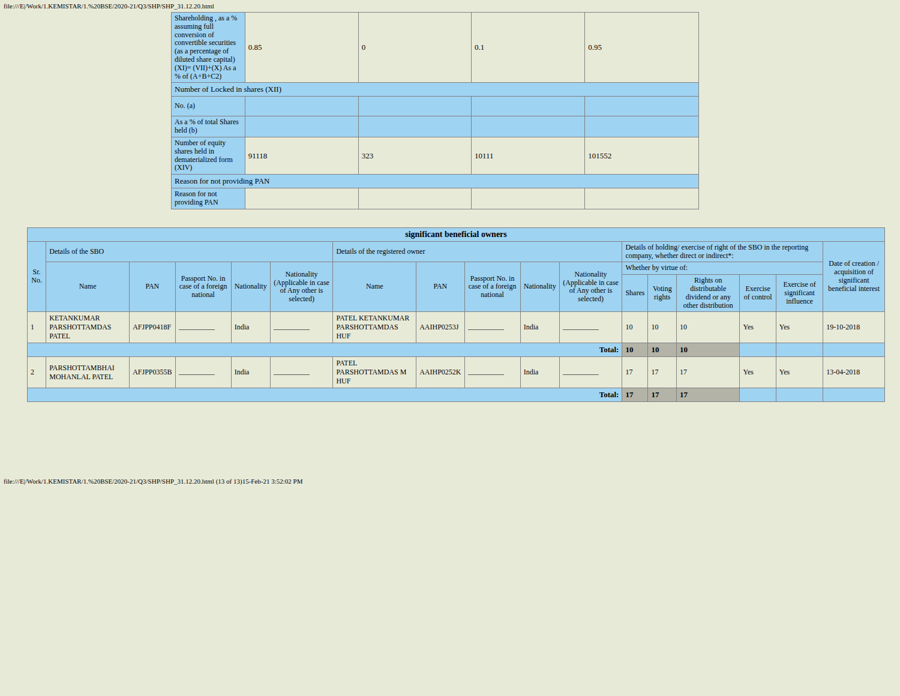file:///E|/Work/1.KEMISTAR/1.%20BSE/2020-21/Q3/SHP/SHP_31.12.20.html
| Shareholding , as a % assuming full conversion of convertible securities (as a percentage of diluted share capital) (XI)= (VII)+(X) As a % of (A+B+C2) | 0.85 | 0 | 0.1 | 0.95 |
| Number of Locked in shares (XII) |
| No. (a) | | | | |
| As a % of total Shares held (b) | | | | |
| Number of equity shares held in dematerialized form (XIV) | 91118 | 323 | 10111 | 101552 |
| Reason for not providing PAN |
| Reason for not providing PAN | | | | |
| significant beneficial owners |
| Sr. No. | Details of the SBO | Details of the registered owner | Details of holding/ exercise of right of the SBO in the reporting company, whether direct or indirect*: | Date of creation / acquisition of significant beneficial interest |
| Name | PAN | Passport No. in case of a foreign national | Nationality | Nationality (Applicable in case of Any other is selected) | Name | PAN | Passport No. in case of a foreign national | Nationality | Nationality (Applicable in case of Any other is selected) | Whether by virtue of: |
| Shares | Voting rights | Rights on distributable dividend or any other distribution | Exercise of control | Exercise of significant influence |
| 1 | KETANKUMAR PARSHOTTAMDAS PATEL | AFJPP0418F | | India | | PATEL KETANKUMAR PARSHOTTAMDAS HUF | AAIHP0253J | | India | | 10 | 10 | 10 | Yes | Yes | 19-10-2018 |
| Total: | 10 | 10 | 10 | | | |
| 2 | PARSHOTTAMBHAI MOHANLAL PATEL | AFJPP0355B | | India | | PATEL PARSHOTTAMDAS M HUF | AAIHP0252K | | India | | 17 | 17 | 17 | Yes | Yes | 13-04-2018 |
| Total: | 17 | 17 | 17 | | | |
file:///E|/Work/1.KEMISTAR/1.%20BSE/2020-21/Q3/SHP/SHP_31.12.20.html (13 of 13)15-Feb-21 3:52:02 PM